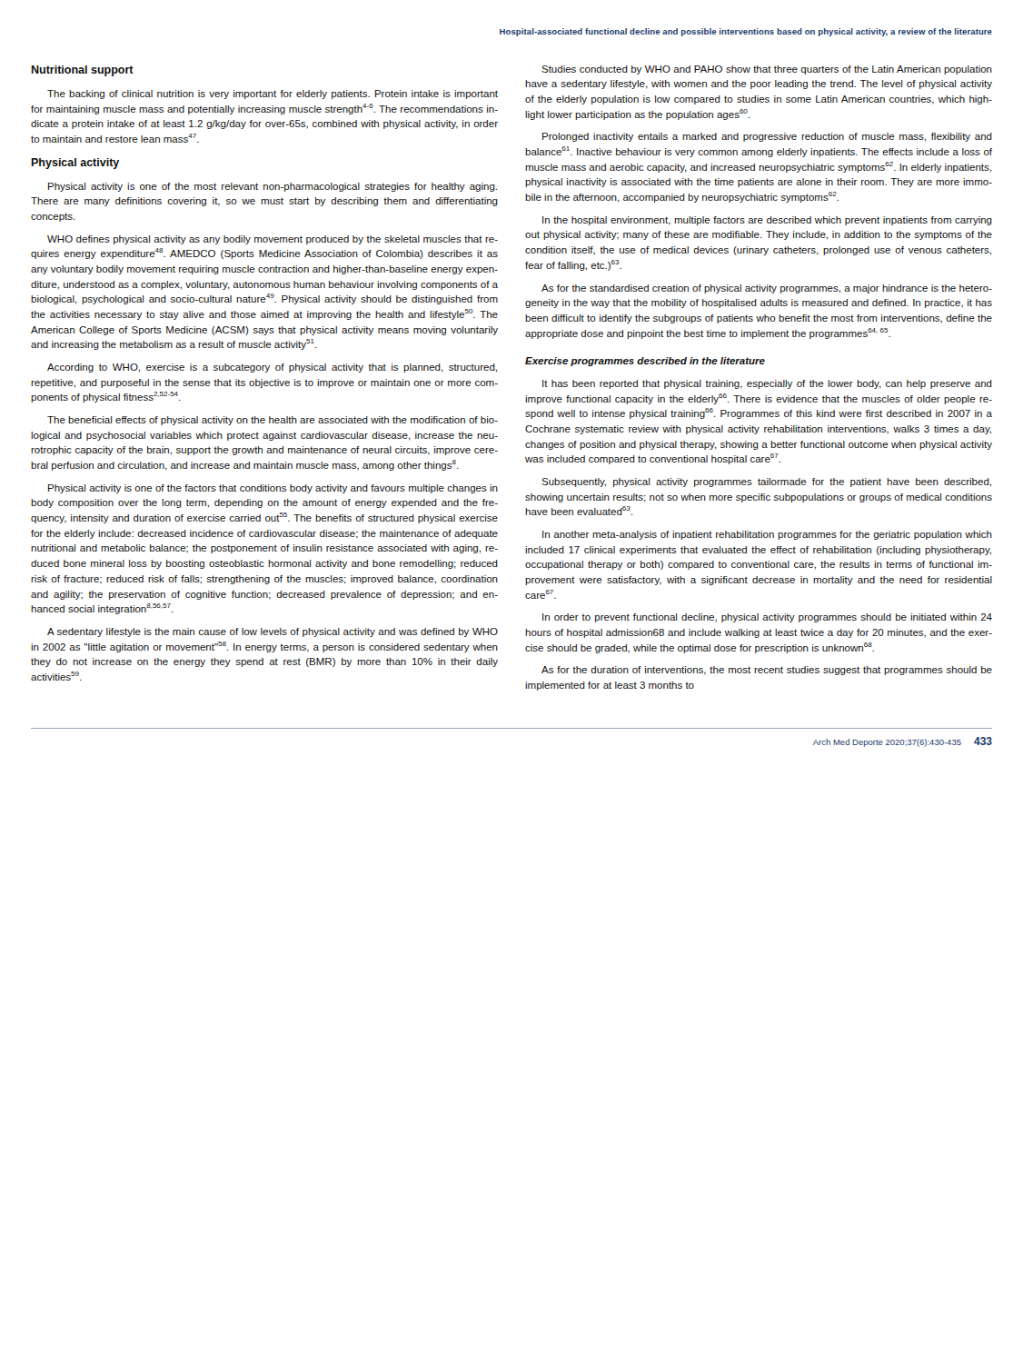Hospital-associated functional decline and possible interventions based on physical activity, a review of the literature
Nutritional support
The backing of clinical nutrition is very important for elderly patients. Protein intake is important for maintaining muscle mass and potentially increasing muscle strength4-6. The recommendations indicate a protein intake of at least 1.2 g/kg/day for over-65s, combined with physical activity, in order to maintain and restore lean mass47.
Physical activity
Physical activity is one of the most relevant non-pharmacological strategies for healthy aging. There are many definitions covering it, so we must start by describing them and differentiating concepts.
WHO defines physical activity as any bodily movement produced by the skeletal muscles that requires energy expenditure48. AMEDCO (Sports Medicine Association of Colombia) describes it as any voluntary bodily movement requiring muscle contraction and higher-than-baseline energy expenditure, understood as a complex, voluntary, autonomous human behaviour involving components of a biological, psychological and socio-cultural nature49. Physical activity should be distinguished from the activities necessary to stay alive and those aimed at improving the health and lifestyle50. The American College of Sports Medicine (ACSM) says that physical activity means moving voluntarily and increasing the metabolism as a result of muscle activity51.
According to WHO, exercise is a subcategory of physical activity that is planned, structured, repetitive, and purposeful in the sense that its objective is to improve or maintain one or more components of physical fitness2,52-54.
The beneficial effects of physical activity on the health are associated with the modification of biological and psychosocial variables which protect against cardiovascular disease, increase the neurotrophic capacity of the brain, support the growth and maintenance of neural circuits, improve cerebral perfusion and circulation, and increase and maintain muscle mass, among other things8.
Physical activity is one of the factors that conditions body activity and favours multiple changes in body composition over the long term, depending on the amount of energy expended and the frequency, intensity and duration of exercise carried out55. The benefits of structured physical exercise for the elderly include: decreased incidence of cardiovascular disease; the maintenance of adequate nutritional and metabolic balance; the postponement of insulin resistance associated with aging, reduced bone mineral loss by boosting osteoblastic hormonal activity and bone remodelling; reduced risk of fracture; reduced risk of falls; strengthening of the muscles; improved balance, coordination and agility; the preservation of cognitive function; decreased prevalence of depression; and enhanced social integration8,56,57.
A sedentary lifestyle is the main cause of low levels of physical activity and was defined by WHO in 2002 as "little agitation or movement"58. In energy terms, a person is considered sedentary when they do not increase on the energy they spend at rest (BMR) by more than 10% in their daily activities59.
Studies conducted by WHO and PAHO show that three quarters of the Latin American population have a sedentary lifestyle, with women and the poor leading the trend. The level of physical activity of the elderly population is low compared to studies in some Latin American countries, which highlight lower participation as the population ages60.
Prolonged inactivity entails a marked and progressive reduction of muscle mass, flexibility and balance61. Inactive behaviour is very common among elderly inpatients. The effects include a loss of muscle mass and aerobic capacity, and increased neuropsychiatric symptoms62. In elderly inpatients, physical inactivity is associated with the time patients are alone in their room. They are more immobile in the afternoon, accompanied by neuropsychiatric symptoms62.
In the hospital environment, multiple factors are described which prevent inpatients from carrying out physical activity; many of these are modifiable. They include, in addition to the symptoms of the condition itself, the use of medical devices (urinary catheters, prolonged use of venous catheters, fear of falling, etc.)63.
As for the standardised creation of physical activity programmes, a major hindrance is the heterogeneity in the way that the mobility of hospitalised adults is measured and defined. In practice, it has been difficult to identify the subgroups of patients who benefit the most from interventions, define the appropriate dose and pinpoint the best time to implement the programmes64, 65.
Exercise programmes described in the literature
It has been reported that physical training, especially of the lower body, can help preserve and improve functional capacity in the elderly66. There is evidence that the muscles of older people respond well to intense physical training66. Programmes of this kind were first described in 2007 in a Cochrane systematic review with physical activity rehabilitation interventions, walks 3 times a day, changes of position and physical therapy, showing a better functional outcome when physical activity was included compared to conventional hospital care67.
Subsequently, physical activity programmes tailormade for the patient have been described, showing uncertain results; not so when more specific subpopulations or groups of medical conditions have been evaluated63.
In another meta-analysis of inpatient rehabilitation programmes for the geriatric population which included 17 clinical experiments that evaluated the effect of rehabilitation (including physiotherapy, occupational therapy or both) compared to conventional care, the results in terms of functional improvement were satisfactory, with a significant decrease in mortality and the need for residential care67.
In order to prevent functional decline, physical activity programmes should be initiated within 24 hours of hospital admission68 and include walking at least twice a day for 20 minutes, and the exercise should be graded, while the optimal dose for prescription is unknown68.
As for the duration of interventions, the most recent studies suggest that programmes should be implemented for at least 3 months to
Arch Med Deporte 2020;37(6):430-435 433